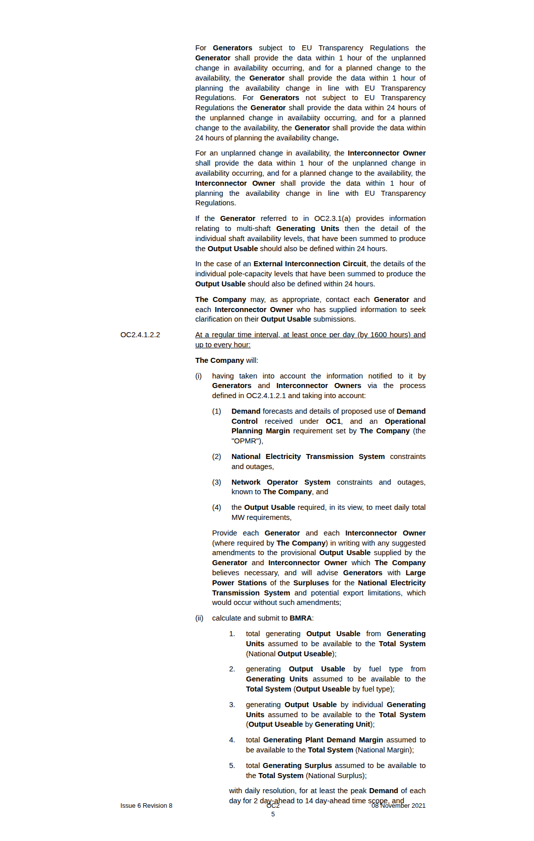For Generators subject to EU Transparency Regulations the Generator shall provide the data within 1 hour of the unplanned change in availability occurring, and for a planned change to the availability, the Generator shall provide the data within 1 hour of planning the availability change in line with EU Transparency Regulations. For Generators not subject to EU Transparency Regulations the Generator shall provide the data within 24 hours of the unplanned change in availabiity occurring, and for a planned change to the availability, the Generator shall provide the data within 24 hours of planning the availability change.
For an unplanned change in availability, the Interconnector Owner shall provide the data within 1 hour of the unplanned change in availability occurring, and for a planned change to the availability, the Interconnector Owner shall provide the data within 1 hour of planning the availability change in line with EU Transparency Regulations.
If the Generator referred to in OC2.3.1(a) provides information relating to multi-shaft Generating Units then the detail of the individual shaft availability levels, that have been summed to produce the Output Usable should also be defined within 24 hours.
In the case of an External Interconnection Circuit, the details of the individual pole-capacity levels that have been summed to produce the Output Usable should also be defined within 24 hours.
The Company may, as appropriate, contact each Generator and each Interconnector Owner who has supplied information to seek clarification on their Output Usable submissions.
OC2.4.1.2.2
At a regular time interval, at least once per day (by 1600 hours) and up to every hour:
The Company will:
(i)
having taken into account the information notified to it by Generators and Interconnector Owners via the process defined in OC2.4.1.2.1 and taking into account:
(1)
Demand forecasts and details of proposed use of Demand Control received under OC1, and an Operational Planning Margin requirement set by The Company (the "OPMR"),
(2)
National Electricity Transmission System constraints and outages,
(3)
Network Operator System constraints and outages, known to The Company, and
(4)
the Output Usable required, in its view, to meet daily total MW requirements,
Provide each Generator and each Interconnector Owner (where required by The Company) in writing with any suggested amendments to the provisional Output Usable supplied by the Generator and Interconnector Owner which The Company believes necessary, and will advise Generators with Large Power Stations of the Surpluses for the National Electricity Transmission System and potential export limitations, which would occur without such amendments;
(ii)
calculate and submit to BMRA:
1.
total generating Output Usable from Generating Units assumed to be available to the Total System (National Output Useable);
2.
generating Output Usable by fuel type from Generating Units assumed to be available to the Total System (Output Useable by fuel type);
3.
generating Output Usable by individual Generating Units assumed to be available to the Total System (Output Useable by Generating Unit);
4.
total Generating Plant Demand Margin assumed to be available to the Total System (National Margin);
5.
total Generating Surplus assumed to be available to the Total System (National Surplus);
with daily resolution, for at least the peak Demand of each day for 2 day-ahead to 14 day-ahead time scope, and
| Issue 6 Revision 8 | OC2 | 08 November 2021 |
5